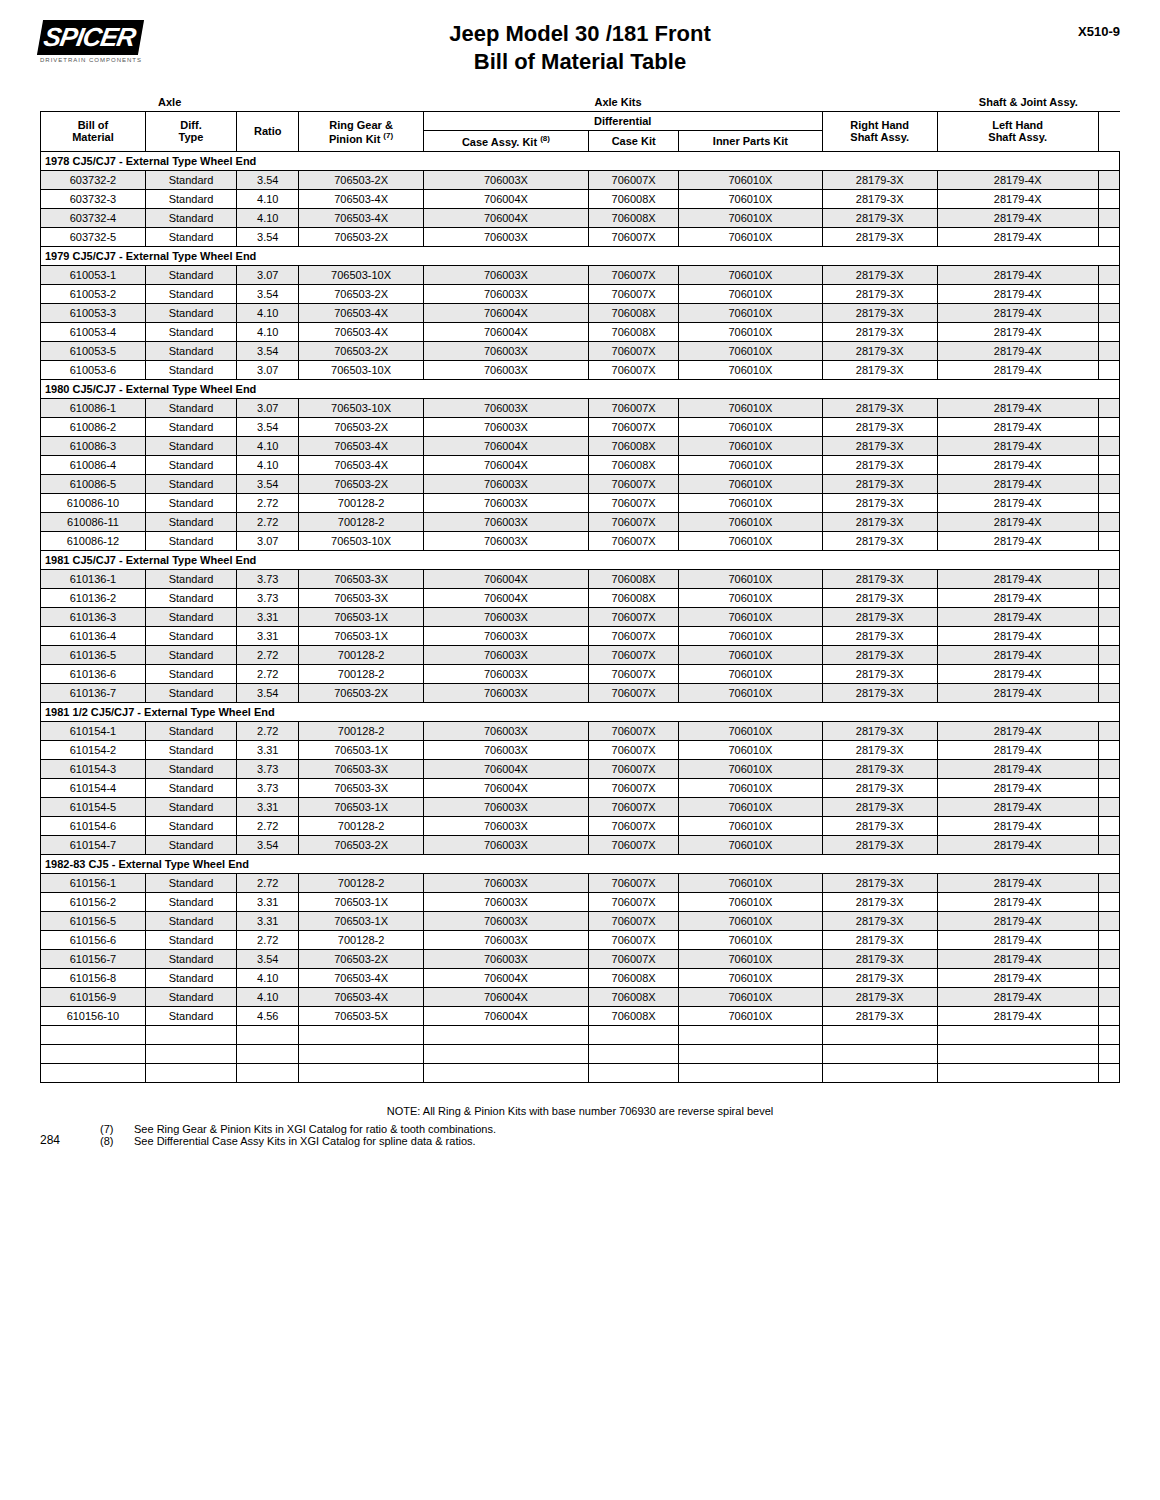SPICER
DRIVETRAIN COMPONENTS
Jeep Model 30 /181 Front
Bill of Material Table
X510-9
| Axle | Axle Kits | Shaft & Joint Assy. |
| --- | --- | --- |
| Bill of Material | Diff. Type | Ratio | Ring Gear & Pinion Kit (7) | Differential | Right Hand Shaft Assy. | Left Hand Shaft Assy. |
| Case Assy. Kit (8) | Case Kit | Inner Parts Kit |
| 1978 CJ5/CJ7 - External Type Wheel End |
| 603732-2 | Standard | 3.54 | 706503-2X | 706003X | 706007X | 706010X | 28179-3X | 28179-4X | |
| 603732-3 | Standard | 4.10 | 706503-4X | 706004X | 706008X | 706010X | 28179-3X | 28179-4X | |
| 603732-4 | Standard | 4.10 | 706503-4X | 706004X | 706008X | 706010X | 28179-3X | 28179-4X | |
| 603732-5 | Standard | 3.54 | 706503-2X | 706003X | 706007X | 706010X | 28179-3X | 28179-4X | |
| 1979 CJ5/CJ7 - External Type Wheel End |
| 610053-1 | Standard | 3.07 | 706503-10X | 706003X | 706007X | 706010X | 28179-3X | 28179-4X | |
| 610053-2 | Standard | 3.54 | 706503-2X | 706003X | 706007X | 706010X | 28179-3X | 28179-4X | |
| 610053-3 | Standard | 4.10 | 706503-4X | 706004X | 706008X | 706010X | 28179-3X | 28179-4X | |
| 610053-4 | Standard | 4.10 | 706503-4X | 706004X | 706008X | 706010X | 28179-3X | 28179-4X | |
| 610053-5 | Standard | 3.54 | 706503-2X | 706003X | 706007X | 706010X | 28179-3X | 28179-4X | |
| 610053-6 | Standard | 3.07 | 706503-10X | 706003X | 706007X | 706010X | 28179-3X | 28179-4X | |
| 1980 CJ5/CJ7 - External Type Wheel End |
| 610086-1 | Standard | 3.07 | 706503-10X | 706003X | 706007X | 706010X | 28179-3X | 28179-4X | |
| 610086-2 | Standard | 3.54 | 706503-2X | 706003X | 706007X | 706010X | 28179-3X | 28179-4X | |
| 610086-3 | Standard | 4.10 | 706503-4X | 706004X | 706008X | 706010X | 28179-3X | 28179-4X | |
| 610086-4 | Standard | 4.10 | 706503-4X | 706004X | 706008X | 706010X | 28179-3X | 28179-4X | |
| 610086-5 | Standard | 3.54 | 706503-2X | 706003X | 706007X | 706010X | 28179-3X | 28179-4X | |
| 610086-10 | Standard | 2.72 | 700128-2 | 706003X | 706007X | 706010X | 28179-3X | 28179-4X | |
| 610086-11 | Standard | 2.72 | 700128-2 | 706003X | 706007X | 706010X | 28179-3X | 28179-4X | |
| 610086-12 | Standard | 3.07 | 706503-10X | 706003X | 706007X | 706010X | 28179-3X | 28179-4X | |
| 1981 CJ5/CJ7 - External Type Wheel End |
| 610136-1 | Standard | 3.73 | 706503-3X | 706004X | 706008X | 706010X | 28179-3X | 28179-4X | |
| 610136-2 | Standard | 3.73 | 706503-3X | 706004X | 706008X | 706010X | 28179-3X | 28179-4X | |
| 610136-3 | Standard | 3.31 | 706503-1X | 706003X | 706007X | 706010X | 28179-3X | 28179-4X | |
| 610136-4 | Standard | 3.31 | 706503-1X | 706003X | 706007X | 706010X | 28179-3X | 28179-4X | |
| 610136-5 | Standard | 2.72 | 700128-2 | 706003X | 706007X | 706010X | 28179-3X | 28179-4X | |
| 610136-6 | Standard | 2.72 | 700128-2 | 706003X | 706007X | 706010X | 28179-3X | 28179-4X | |
| 610136-7 | Standard | 3.54 | 706503-2X | 706003X | 706007X | 706010X | 28179-3X | 28179-4X | |
| 1981 1/2 CJ5/CJ7 - External Type Wheel End |
| 610154-1 | Standard | 2.72 | 700128-2 | 706003X | 706007X | 706010X | 28179-3X | 28179-4X | |
| 610154-2 | Standard | 3.31 | 706503-1X | 706003X | 706007X | 706010X | 28179-3X | 28179-4X | |
| 610154-3 | Standard | 3.73 | 706503-3X | 706004X | 706007X | 706010X | 28179-3X | 28179-4X | |
| 610154-4 | Standard | 3.73 | 706503-3X | 706004X | 706007X | 706010X | 28179-3X | 28179-4X | |
| 610154-5 | Standard | 3.31 | 706503-1X | 706003X | 706007X | 706010X | 28179-3X | 28179-4X | |
| 610154-6 | Standard | 2.72 | 700128-2 | 706003X | 706007X | 706010X | 28179-3X | 28179-4X | |
| 610154-7 | Standard | 3.54 | 706503-2X | 706003X | 706007X | 706010X | 28179-3X | 28179-4X | |
| 1982-83 CJ5 - External Type Wheel End |
| 610156-1 | Standard | 2.72 | 700128-2 | 706003X | 706007X | 706010X | 28179-3X | 28179-4X | |
| 610156-2 | Standard | 3.31 | 706503-1X | 706003X | 706007X | 706010X | 28179-3X | 28179-4X | |
| 610156-5 | Standard | 3.31 | 706503-1X | 706003X | 706007X | 706010X | 28179-3X | 28179-4X | |
| 610156-6 | Standard | 2.72 | 700128-2 | 706003X | 706007X | 706010X | 28179-3X | 28179-4X | |
| 610156-7 | Standard | 3.54 | 706503-2X | 706003X | 706007X | 706010X | 28179-3X | 28179-4X | |
| 610156-8 | Standard | 4.10 | 706503-4X | 706004X | 706008X | 706010X | 28179-3X | 28179-4X | |
| 610156-9 | Standard | 4.10 | 706503-4X | 706004X | 706008X | 706010X | 28179-3X | 28179-4X | |
| 610156-10 | Standard | 4.56 | 706503-5X | 706004X | 706008X | 706010X | 28179-3X | 28179-4X | |
NOTE: All Ring & Pinion Kits with base number 706930 are reverse spiral bevel
284
(7) See Ring Gear & Pinion Kits in XGI Catalog for ratio & tooth combinations.
(8) See Differential Case Assy Kits in XGI Catalog for spline data & ratios.